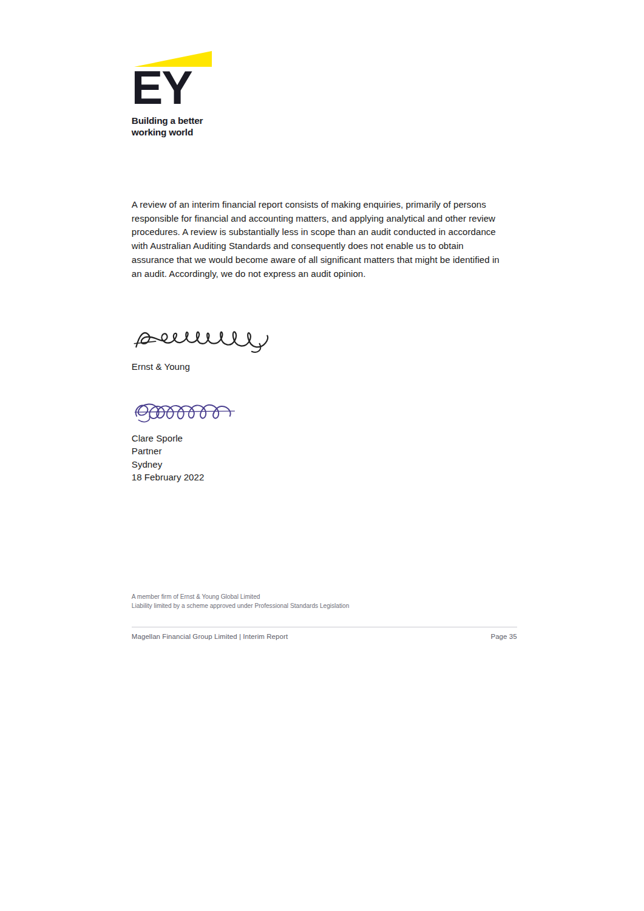EY
Building a better
working world
A review of an interim financial report consists of making enquiries, primarily of persons responsible for financial and accounting matters, and applying analytical and other review procedures. A review is substantially less in scope than an audit conducted in accordance with Australian Auditing Standards and consequently does not enable us to obtain assurance that we would become aware of all significant matters that might be identified in an audit. Accordingly, we do not express an audit opinion.
Ernst & Young
Clare Sporle
Partner
Sydney
18 February 2022
A member firm of Ernst & Young Global Limited
Liability limited by a scheme approved under Professional Standards Legislation
Magellan Financial Group Limited | Interim Report Page 35